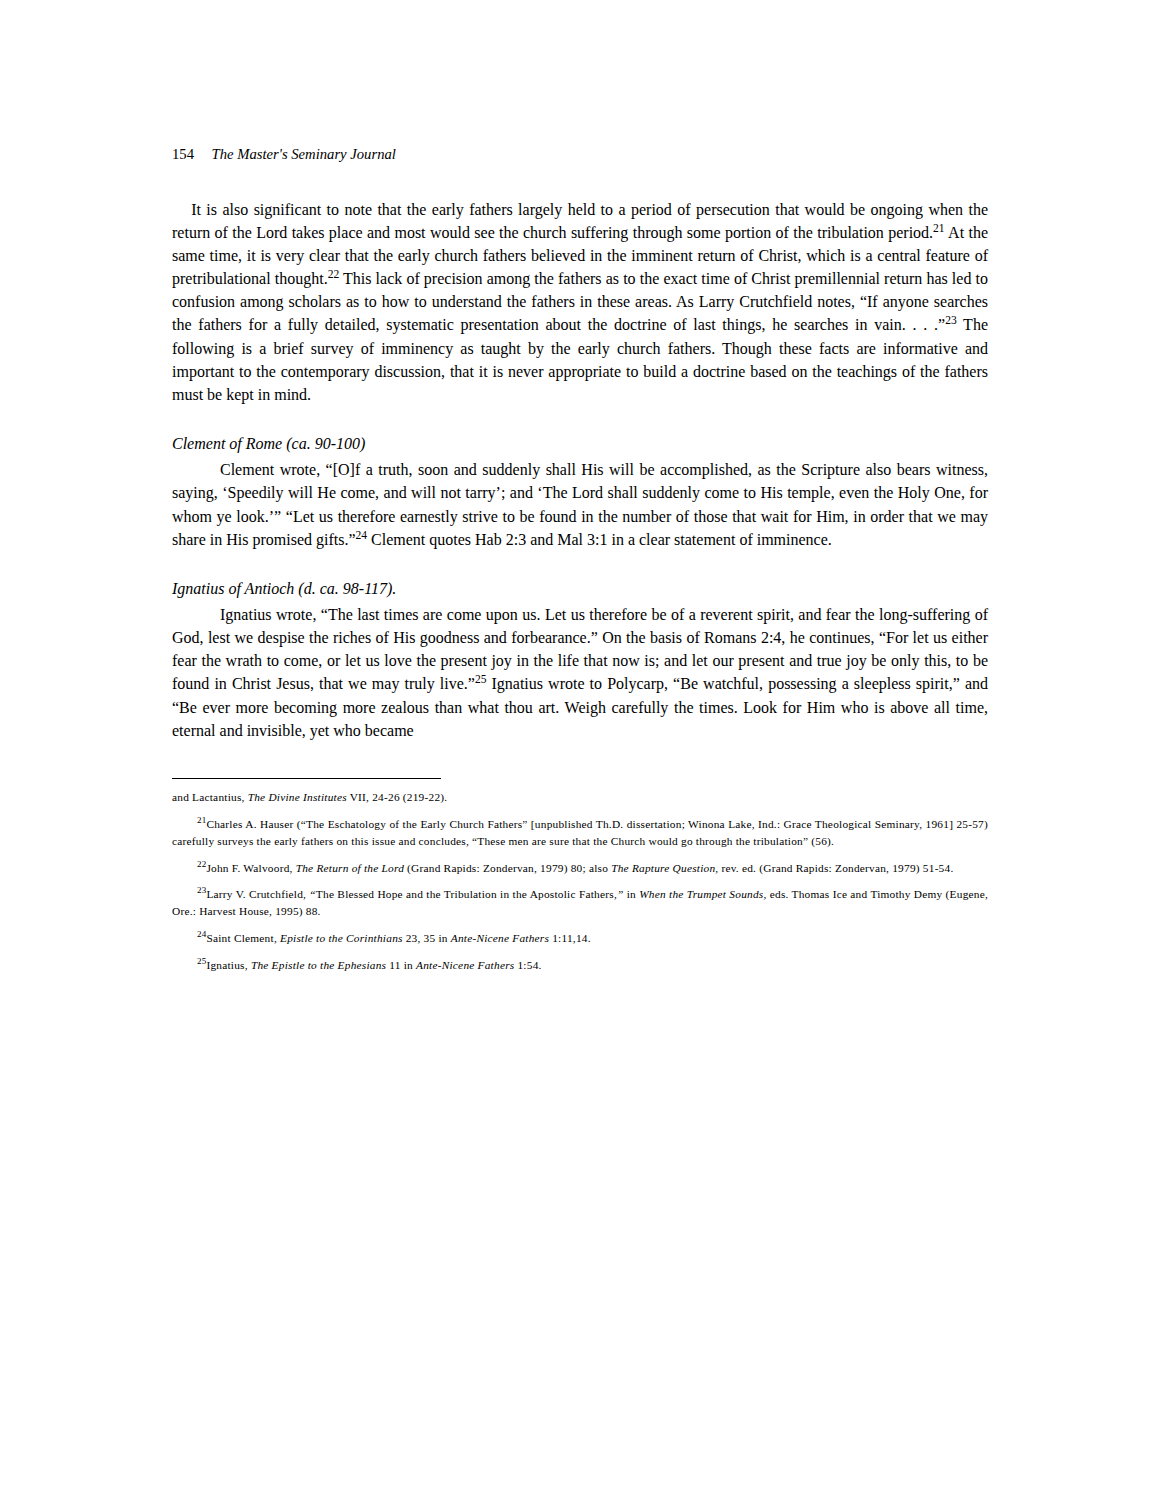154 The Master's Seminary Journal
It is also significant to note that the early fathers largely held to a period of persecution that would be ongoing when the return of the Lord takes place and most would see the church suffering through some portion of the tribulation period.21 At the same time, it is very clear that the early church fathers believed in the imminent return of Christ, which is a central feature of pretribulational thought.22 This lack of precision among the fathers as to the exact time of Christ premillennial return has led to confusion among scholars as to how to understand the fathers in these areas. As Larry Crutchfield notes, “If anyone searches the fathers for a fully detailed, systematic presentation about the doctrine of last things, he searches in vain. . . .”23 The following is a brief survey of imminency as taught by the early church fathers. Though these facts are informative and important to the contemporary discussion, that it is never appropriate to build a doctrine based on the teachings of the fathers must be kept in mind.
Clement of Rome (ca. 90-100)
Clement wrote, “[O]f a truth, soon and suddenly shall His will be accomplished, as the Scripture also bears witness, saying, ‘Speedily will He come, and will not tarry’; and ‘The Lord shall suddenly come to His temple, even the Holy One, for whom ye look.’” “Let us therefore earnestly strive to be found in the number of those that wait for Him, in order that we may share in His promised gifts.”24 Clement quotes Hab 2:3 and Mal 3:1 in a clear statement of imminence.
Ignatius of Antioch (d. ca. 98-117).
Ignatius wrote, “The last times are come upon us. Let us therefore be of a reverent spirit, and fear the long-suffering of God, lest we despise the riches of His goodness and forbearance.” On the basis of Romans 2:4, he continues, “For let us either fear the wrath to come, or let us love the present joy in the life that now is; and let our present and true joy be only this, to be found in Christ Jesus, that we may truly live.”25 Ignatius wrote to Polycarp, “Be watchful, possessing a sleepless spirit,” and “Be ever more becoming more zealous than what thou art. Weigh carefully the times. Look for Him who is above all time, eternal and invisible, yet who became
and Lactantius, The Divine Institutes VII, 24-26 (219-22).
21Charles A. Hauser (“The Eschatology of the Early Church Fathers” [unpublished Th.D. dissertation; Winona Lake, Ind.: Grace Theological Seminary, 1961] 25-57) carefully surveys the early fathers on this issue and concludes, “These men are sure that the Church would go through the tribulation” (56).
22John F. Walvoord, The Return of the Lord (Grand Rapids: Zondervan, 1979) 80; also The Rapture Question, rev. ed. (Grand Rapids: Zondervan, 1979) 51-54.
23Larry V. Crutchfield, “The Blessed Hope and the Tribulation in the Apostolic Fathers,” in When the Trumpet Sounds, eds. Thomas Ice and Timothy Demy (Eugene, Ore.: Harvest House, 1995) 88.
24Saint Clement, Epistle to the Corinthians 23, 35 in Ante-Nicene Fathers 1:11,14.
25Ignatius, The Epistle to the Ephesians 11 in Ante-Nicene Fathers 1:54.